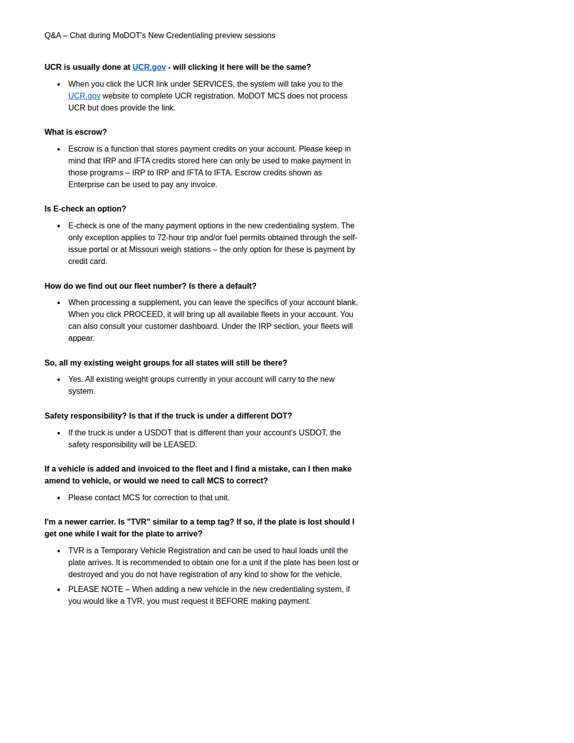Q&A – Chat during MoDOT's New Credentialing preview sessions
UCR is usually done at UCR.gov - will clicking it here will be the same?
When you click the UCR link under SERVICES, the system will take you to the UCR.gov website to complete UCR registration. MoDOT MCS does not process UCR but does provide the link.
What is escrow?
Escrow is a function that stores payment credits on your account. Please keep in mind that IRP and IFTA credits stored here can only be used to make payment in those programs – IRP to IRP and IFTA to IFTA. Escrow credits shown as Enterprise can be used to pay any invoice.
Is E-check an option?
E-check is one of the many payment options in the new credentialing system. The only exception applies to 72-hour trip and/or fuel permits obtained through the self-issue portal or at Missouri weigh stations – the only option for these is payment by credit card.
How do we find out our fleet number? Is there a default?
When processing a supplement, you can leave the specifics of your account blank. When you click PROCEED, it will bring up all available fleets in your account. You can also consult your customer dashboard. Under the IRP section, your fleets will appear.
So, all my existing weight groups for all states will still be there?
Yes. All existing weight groups currently in your account will carry to the new system.
Safety responsibility? Is that if the truck is under a different DOT?
If the truck is under a USDOT that is different than your account's USDOT, the safety responsibility will be LEASED.
If a vehicle is added and invoiced to the fleet and I find a mistake, can I then make amend to vehicle, or would we need to call MCS to correct?
Please contact MCS for correction to that unit.
I'm a newer carrier. Is "TVR" similar to a temp tag? If so, if the plate is lost should I get one while I wait for the plate to arrive?
TVR is a Temporary Vehicle Registration and can be used to haul loads until the plate arrives. It is recommended to obtain one for a unit if the plate has been lost or destroyed and you do not have registration of any kind to show for the vehicle.
PLEASE NOTE – When adding a new vehicle in the new credentialing system, if you would like a TVR, you must request it BEFORE making payment.